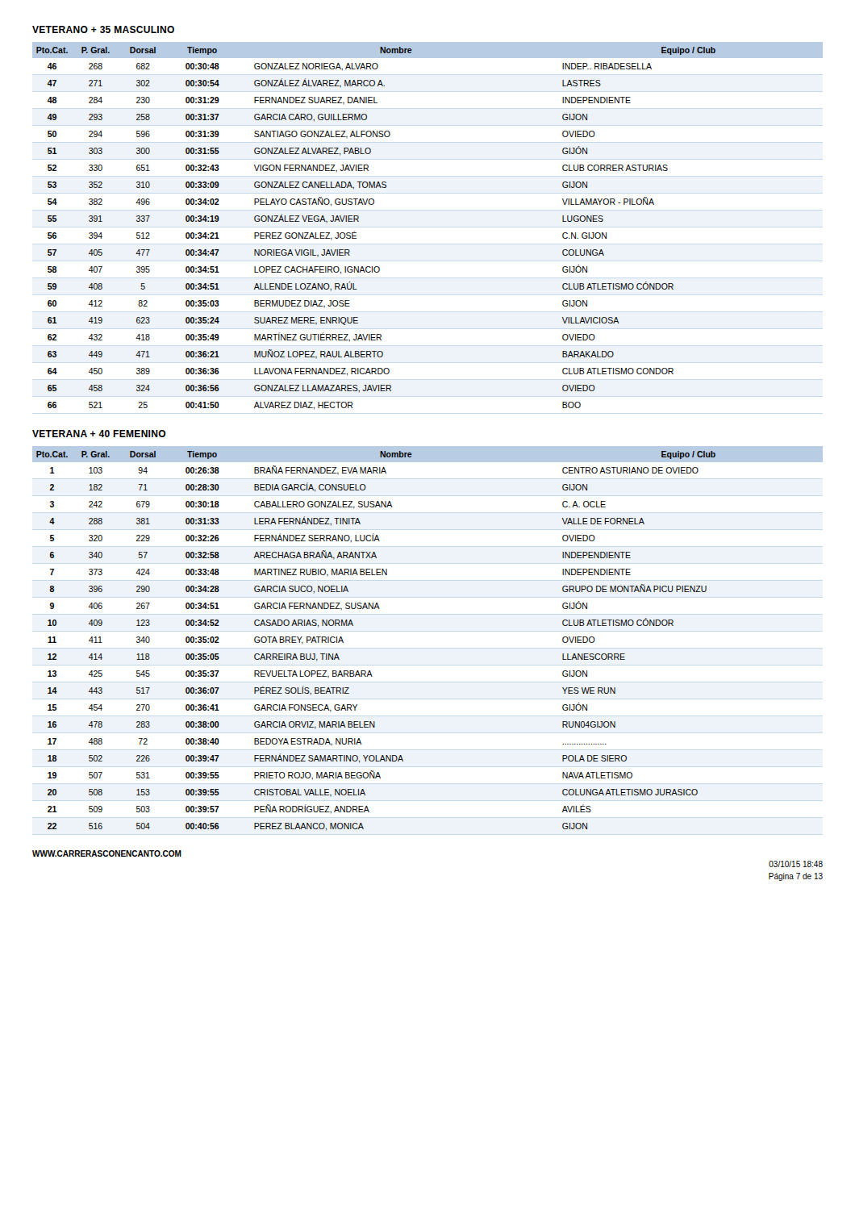VETERANO + 35 MASCULINO
| Pto.Cat. | P. Gral. | Dorsal | Tiempo | Nombre | Equipo / Club |
| --- | --- | --- | --- | --- | --- |
| 46 | 268 | 682 | 00:30:48 | GONZALEZ NORIEGA, ALVARO | INDEP.. RIBADESELLA |
| 47 | 271 | 302 | 00:30:54 | GONZÁLEZ ÁLVAREZ, MARCO A. | LASTRES |
| 48 | 284 | 230 | 00:31:29 | FERNANDEZ SUAREZ, DANIEL | INDEPENDIENTE |
| 49 | 293 | 258 | 00:31:37 | GARCIA CARO, GUILLERMO | GIJON |
| 50 | 294 | 596 | 00:31:39 | SANTIAGO GONZALEZ, ALFONSO | OVIEDO |
| 51 | 303 | 300 | 00:31:55 | GONZALEZ ALVAREZ, PABLO | GIJÓN |
| 52 | 330 | 651 | 00:32:43 | VIGON FERNANDEZ, JAVIER | CLUB CORRER ASTURIAS |
| 53 | 352 | 310 | 00:33:09 | GONZALEZ CANELLADA, TOMAS | GIJON |
| 54 | 382 | 496 | 00:34:02 | PELAYO CASTAÑO, GUSTAVO | VILLAMAYOR - PILOÑA |
| 55 | 391 | 337 | 00:34:19 | GONZÁLEZ VEGA, JAVIER | LUGONES |
| 56 | 394 | 512 | 00:34:21 | PEREZ GONZALEZ, JOSÉ | C.N. GIJON |
| 57 | 405 | 477 | 00:34:47 | NORIEGA VIGIL, JAVIER | COLUNGA |
| 58 | 407 | 395 | 00:34:51 | LOPEZ CACHAFEIRO, IGNACIO | GIJÓN |
| 59 | 408 | 5 | 00:34:51 | ALLENDE LOZANO, RAÚL | CLUB ATLETISMO CÓNDOR |
| 60 | 412 | 82 | 00:35:03 | BERMUDEZ DIAZ, JOSE | GIJON |
| 61 | 419 | 623 | 00:35:24 | SUAREZ MERE, ENRIQUE | VILLAVICIOSA |
| 62 | 432 | 418 | 00:35:49 | MARTÍNEZ GUTIÉRREZ, JAVIER | OVIEDO |
| 63 | 449 | 471 | 00:36:21 | MUÑOZ LOPEZ, RAUL ALBERTO | BARAKALDO |
| 64 | 450 | 389 | 00:36:36 | LLAVONA FERNANDEZ, RICARDO | CLUB ATLETISMO CONDOR |
| 65 | 458 | 324 | 00:36:56 | GONZALEZ LLAMAZARES, JAVIER | OVIEDO |
| 66 | 521 | 25 | 00:41:50 | ALVAREZ DIAZ, HECTOR | BOO |
VETERANA + 40 FEMENINO
| Pto.Cat. | P. Gral. | Dorsal | Tiempo | Nombre | Equipo / Club |
| --- | --- | --- | --- | --- | --- |
| 1 | 103 | 94 | 00:26:38 | BRAÑA FERNANDEZ, EVA MARIA | CENTRO ASTURIANO DE OVIEDO |
| 2 | 182 | 71 | 00:28:30 | BEDIA GARCÍA, CONSUELO | GIJON |
| 3 | 242 | 679 | 00:30:18 | CABALLERO GONZALEZ, SUSANA | C. A. OCLE |
| 4 | 288 | 381 | 00:31:33 | LERA FERNÁNDEZ, TINITA | VALLE DE FORNELA |
| 5 | 320 | 229 | 00:32:26 | FERNÁNDEZ SERRANO, LUCÍA | OVIEDO |
| 6 | 340 | 57 | 00:32:58 | ARECHAGA BRAÑA, ARANTXA | INDEPENDIENTE |
| 7 | 373 | 424 | 00:33:48 | MARTINEZ RUBIO, MARIA BELEN | INDEPENDIENTE |
| 8 | 396 | 290 | 00:34:28 | GARCIA SUCO, NOELIA | GRUPO DE MONTAÑA PICU PIENZU |
| 9 | 406 | 267 | 00:34:51 | GARCIA FERNANDEZ, SUSANA | GIJÓN |
| 10 | 409 | 123 | 00:34:52 | CASADO ARIAS, NORMA | CLUB ATLETISMO CÓNDOR |
| 11 | 411 | 340 | 00:35:02 | GOTA BREY, PATRICIA | OVIEDO |
| 12 | 414 | 118 | 00:35:05 | CARREIRA BUJ, TINA | LLANESCORRE |
| 13 | 425 | 545 | 00:35:37 | REVUELTA LOPEZ, BARBARA | GIJON |
| 14 | 443 | 517 | 00:36:07 | PÉREZ SOLÍS, BEATRIZ | YES WE RUN |
| 15 | 454 | 270 | 00:36:41 | GARCIA FONSECA, GARY | GIJÓN |
| 16 | 478 | 283 | 00:38:00 | GARCIA ORVIZ, MARIA BELEN | RUN04GIJON |
| 17 | 488 | 72 | 00:38:40 | BEDOYA ESTRADA, NURIA | ................... |
| 18 | 502 | 226 | 00:39:47 | FERNÁNDEZ SAMARTINO, YOLANDA | POLA DE SIERO |
| 19 | 507 | 531 | 00:39:55 | PRIETO ROJO, MARIA BEGOÑA | NAVA ATLETISMO |
| 20 | 508 | 153 | 00:39:55 | CRISTOBAL VALLE, NOELIA | COLUNGA ATLETISMO JURASICO |
| 21 | 509 | 503 | 00:39:57 | PEÑA RODRÍGUEZ, ANDREA | AVILÉS |
| 22 | 516 | 504 | 00:40:56 | PEREZ BLAANCO, MONICA | GIJON |
WWW.CARRERASCONENCANTO.COM
03/10/15 18:48
Página 7 de 13